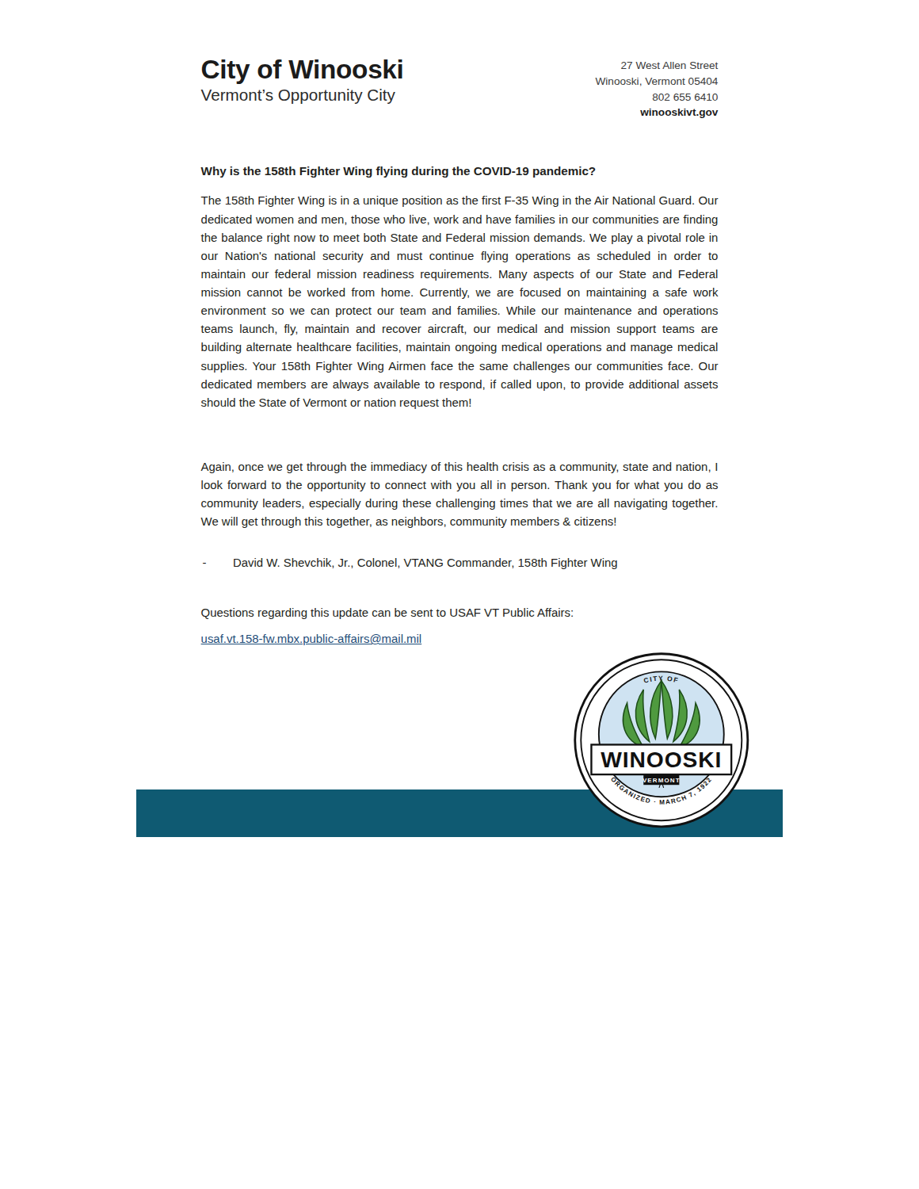City of Winooski
Vermont’s Opportunity City
27 West Allen Street
Winooski, Vermont 05404
802 655 6410
winooskivt.gov
Why is the 158th Fighter Wing flying during the COVID-19 pandemic?
The 158th Fighter Wing is in a unique position as the first F-35 Wing in the Air National Guard. Our dedicated women and men, those who live, work and have families in our communities are finding the balance right now to meet both State and Federal mission demands. We play a pivotal role in our Nation's national security and must continue flying operations as scheduled in order to maintain our federal mission readiness requirements. Many aspects of our State and Federal mission cannot be worked from home. Currently, we are focused on maintaining a safe work environment so we can protect our team and families. While our maintenance and operations teams launch, fly, maintain and recover aircraft, our medical and mission support teams are building alternate healthcare facilities, maintain ongoing medical operations and manage medical supplies. Your 158th Fighter Wing Airmen face the same challenges our communities face. Our dedicated members are always available to respond, if called upon, to provide additional assets should the State of Vermont or nation request them!
Again, once we get through the immediacy of this health crisis as a community, state and nation, I look forward to the opportunity to connect with you all in person. Thank you for what you do as community leaders, especially during these challenging times that we are all navigating together. We will get through this together, as neighbors, community members & citizens!
David W. Shevchik, Jr., Colonel, VTANG Commander, 158th Fighter Wing
Questions regarding this update can be sent to USAF VT Public Affairs:
usaf.vt.158-fw.mbx.public-affairs@mail.mil
WINOOSKI VERMONT CITY OF ORGANIZED · MARCH 7, 1922